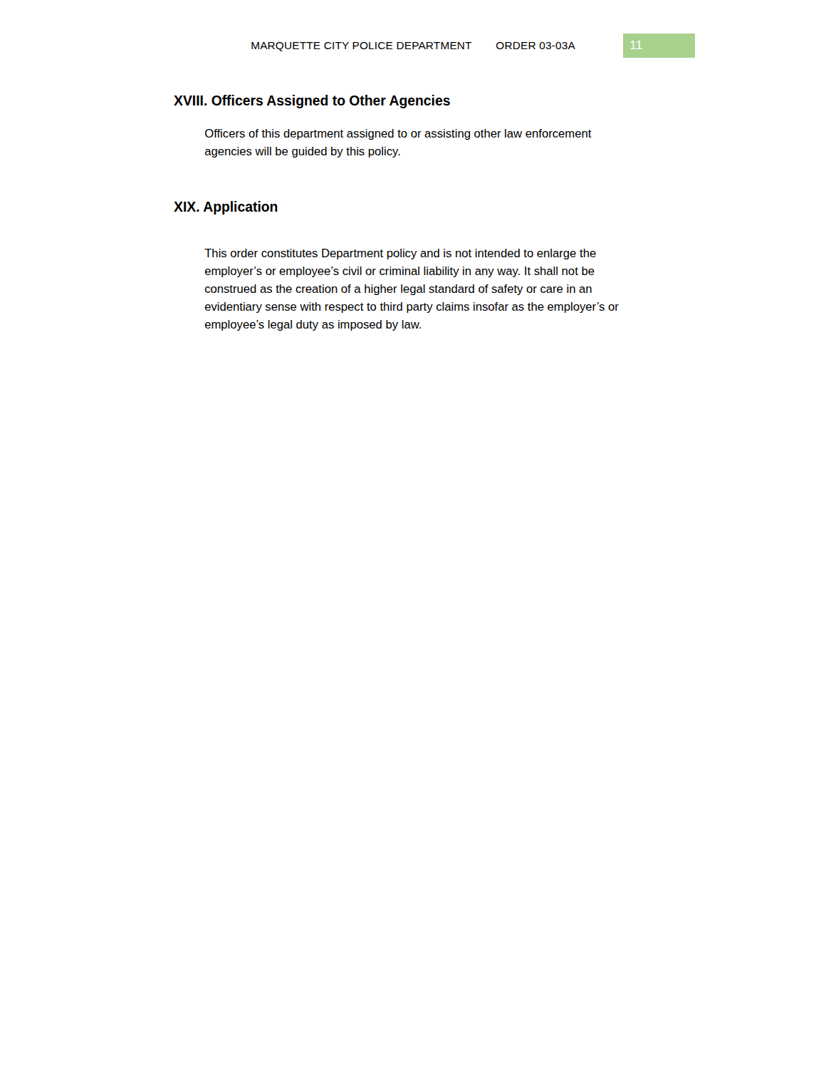MARQUETTE CITY POLICE DEPARTMENT ORDER 03-03A
11
XVIII. Officers Assigned to Other Agencies
Officers of this department assigned to or assisting other law enforcement agencies will be guided by this policy.
XIX. Application
This order constitutes Department policy and is not intended to enlarge the employer’s or employee’s civil or criminal liability in any way. It shall not be construed as the creation of a higher legal standard of safety or care in an evidentiary sense with respect to third party claims insofar as the employer’s or employee’s legal duty as imposed by law.